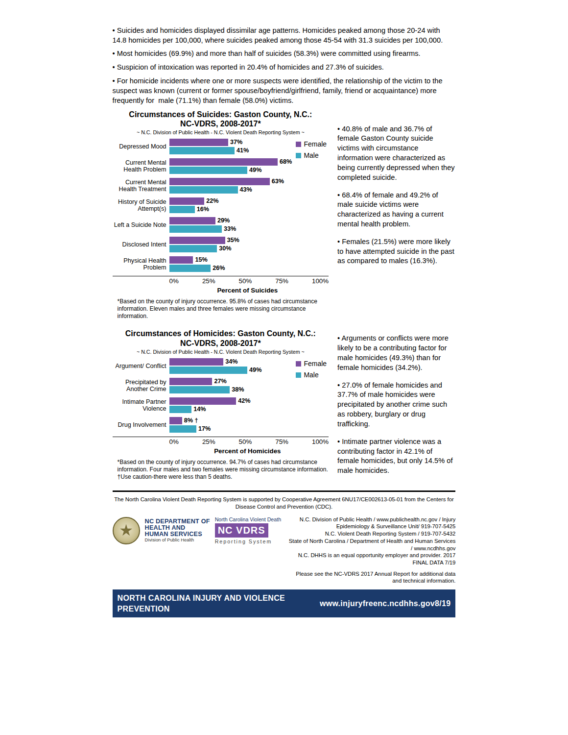• Suicides and homicides displayed dissimilar age patterns. Homicides peaked among those 20-24 with 14.8 homicides per 100,000, where suicides peaked among those 45-54 with 31.3 suicides per 100,000.
• Most homicides (69.9%) and more than half of suicides (58.3%) were committed using firearms.
• Suspicion of intoxication was reported in 20.4% of homicides and 27.3% of suicides.
• For homicide incidents where one or more suspects were identified, the relationship of the victim to the suspect was known (current or former spouse/boyfriend/girlfriend, family, friend or acquaintance) more frequently for male (71.1%) than female (58.0%) victims.
Circumstances of Suicides: Gaston County, N.C.:
NC-VDRS, 2008-2017*
~ N.C. Division of Public Health - N.C. Violent Death Reporting System ~
Female
Male
Depressed Mood
37%
41%
Current Mental Health Problem
68%
49%
Current Mental Health Treatment
63%
43%
History of Suicide Attempt(s)
22%
16%
Left a Suicide Note
29%
33%
Disclosed Intent
35%
30%
Physical Health Problem
15%
26%
0% 25% 50% 75% 100%
Percent of Suicides
*Based on the county of injury occurrence. 95.8% of cases had circumstance information. Eleven males and three females were missing circumstance information.
• 40.8% of male and 36.7% of female Gaston County suicide victims with circumstance information were characterized as being currently depressed when they completed suicide.
• 68.4% of female and 49.2% of male suicide victims were characterized as having a current mental health problem.
• Females (21.5%) were more likely to have attempted suicide in the past as compared to males (16.3%).
Circumstances of Homicides: Gaston County, N.C.:
NC-VDRS, 2008-2017*
~ N.C. Division of Public Health - N.C. Violent Death Reporting System ~
Female
Male
Argument/ Conflict
34%
49%
Precipitated by Another Crime
27%
38%
Intimate Partner Violence
42%
14%
Drug Involvement
8% †
17%
0% 25% 50% 75% 100%
Percent of Homicides
*Based on the county of injury occurrence. 94.7% of cases had circumstance information. Four males and two females were missing circumstance information.
†Use caution-there were less than 5 deaths.
• Arguments or conflicts were more likely to be a contributing factor for male homicides (49.3%) than for female homicides (34.2%).
• 27.0% of female homicides and 37.7% of male homicides were precipitated by another crime such as robbery, burglary or drug trafficking.
• Intimate partner violence was a contributing factor in 42.1% of female homicides, but only 14.5% of male homicides.
The North Carolina Violent Death Reporting System is supported by Cooperative Agreement 6NU17/CE002613-05-01 from the Centers for Disease Control and Prevention (CDC).
NC DEPARTMENT OF
HEALTH AND
HUMAN SERVICES
Division of Public Health
North Carolina Violent Death
NC VDRS
Reporting System
N.C. Division of Public Health / www.publichealth.nc.gov / Injury Epidemiology & Surveillance Unit/ 919-707-5425
N.C. Violent Death Reporting System / 919-707-5432
State of North Carolina / Department of Health and Human Services / www.ncdhhs.gov
N.C. DHHS is an equal opportunity employer and provider. 2017 FINAL DATA 7/19
Please see the NC-VDRS 2017 Annual Report for additional data and technical information.
NORTH CAROLINA INJURY AND VIOLENCE PREVENTION
www.injuryfreenc.ncdhhs.gov
8/19